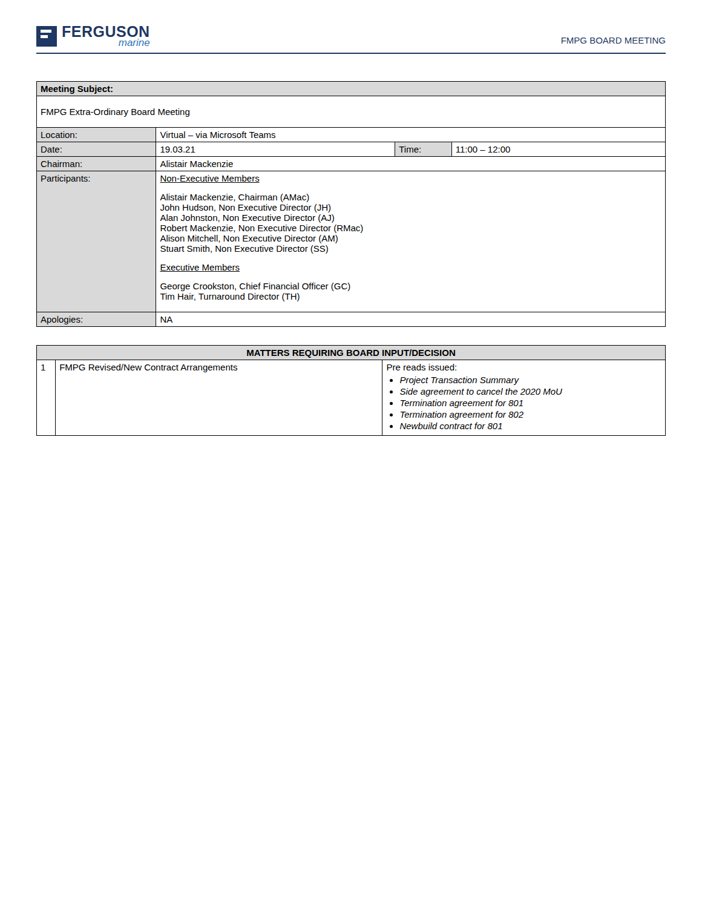FERGUSON
marine
FMPG BOARD MEETING
| Meeting Subject: |
| FMPG Extra-Ordinary Board Meeting |
| Location: | Virtual – via Microsoft Teams |
| Date: | 19.03.21 | Time: | 11:00 – 12:00 |
| Chairman: | Alistair Mackenzie |
| Participants: | Non-Executive Members Alistair Mackenzie, Chairman (AMac) John Hudson, Non Executive Director (JH) Alan Johnston, Non Executive Director (AJ) Robert Mackenzie, Non Executive Director (RMac) Alison Mitchell, Non Executive Director (AM) Stuart Smith, Non Executive Director (SS) Executive Members George Crookston, Chief Financial Officer (GC) Tim Hair, Turnaround Director (TH) |
| Apologies: | NA |
| MATTERS REQUIRING BOARD INPUT/DECISION |
| 1 | FMPG Revised/New Contract Arrangements | Pre reads issued: Project Transaction Summary Side agreement to cancel the 2020 MoU Termination agreement for 801 Termination agreement for 802 Newbuild contract for 801 |